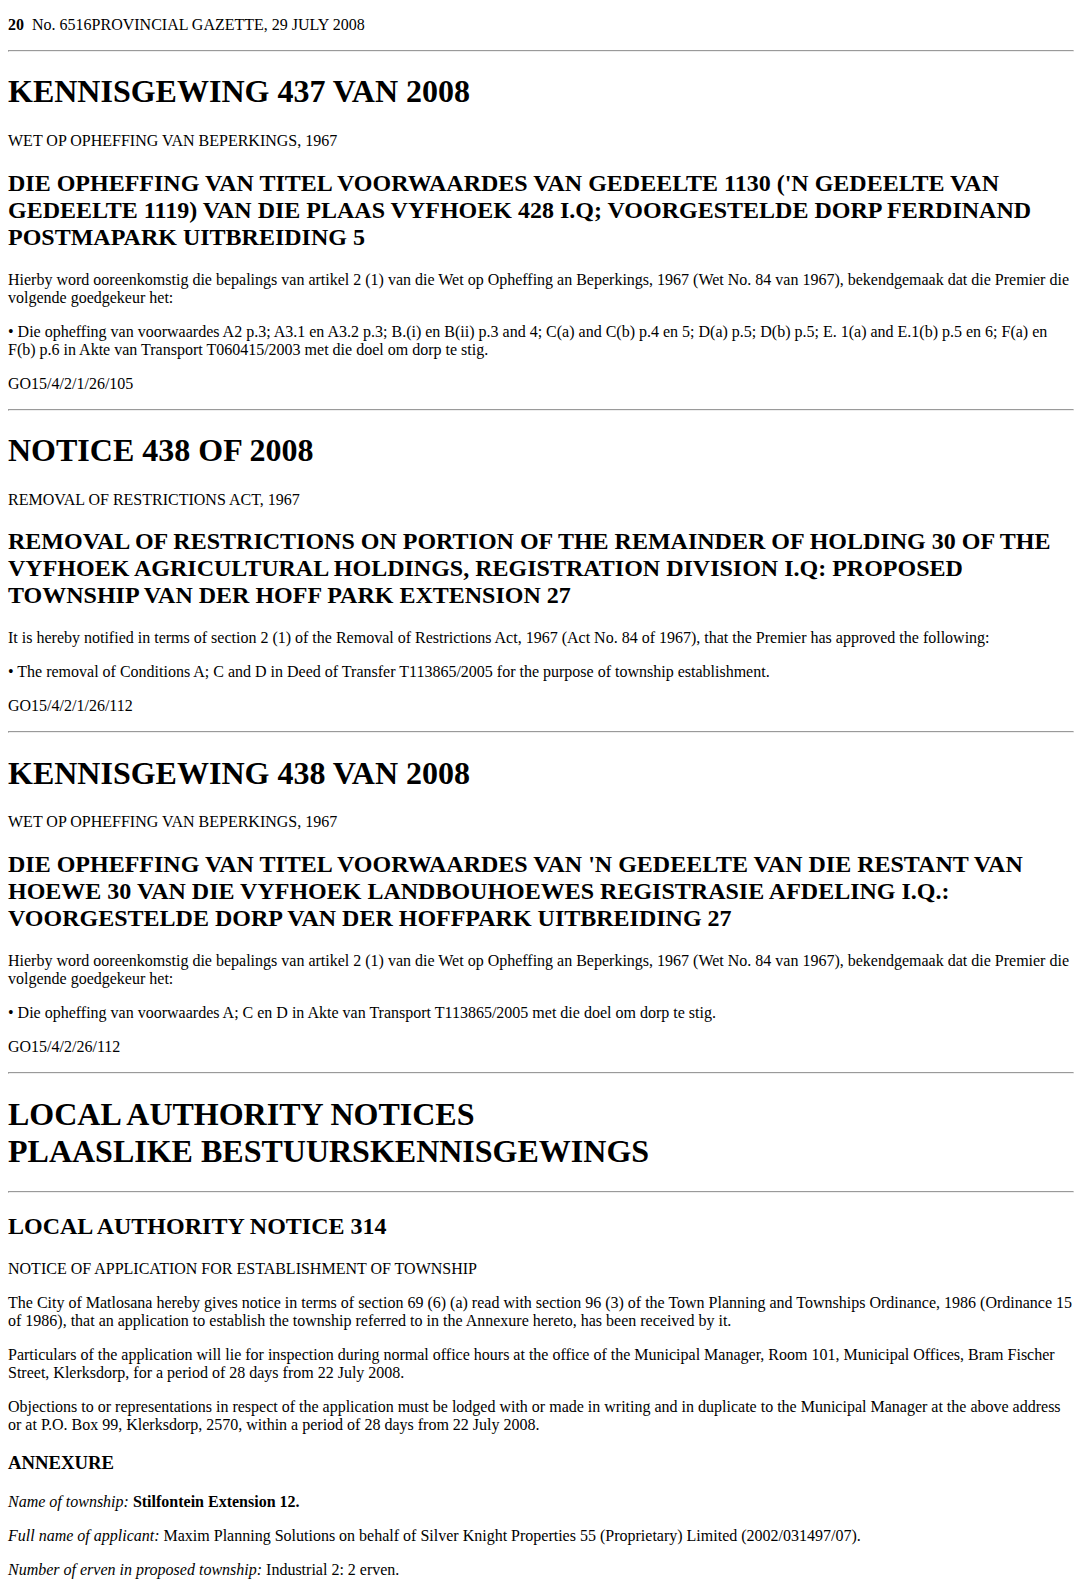20 No. 6516PROVINCIAL GAZETTE, 29 JULY 2008
KENNISGEWING 437 VAN 2008
WET OP OPHEFFING VAN BEPERKINGS, 1967
DIE OPHEFFING VAN TITEL VOORWAARDES VAN GEDEELTE 1130 ('N GEDEELTE VAN GEDEELTE 1119) VAN DIE PLAAS VYFHOEK 428 I.Q; VOORGESTELDE DORP FERDINAND POSTMAPARK UITBREIDING 5
Hierby word ooreenkomstig die bepalings van artikel 2 (1) van die Wet op Opheffing an Beperkings, 1967 (Wet No. 84 van 1967), bekendgemaak dat die Premier die volgende goedgekeur het:
• Die opheffing van voorwaardes A2 p.3; A3.1 en A3.2 p.3; B.(i) en B(ii) p.3 and 4; C(a) and C(b) p.4 en 5; D(a) p.5; D(b) p.5; E. 1(a) and E.1(b) p.5 en 6; F(a) en F(b) p.6 in Akte van Transport T060415/2003 met die doel om dorp te stig.
GO15/4/2/1/26/105
NOTICE 438 OF 2008
REMOVAL OF RESTRICTIONS ACT, 1967
REMOVAL OF RESTRICTIONS ON PORTION OF THE REMAINDER OF HOLDING 30 OF THE VYFHOEK AGRICULTURAL HOLDINGS, REGISTRATION DIVISION I.Q: PROPOSED TOWNSHIP VAN DER HOFF PARK EXTENSION 27
It is hereby notified in terms of section 2 (1) of the Removal of Restrictions Act, 1967 (Act No. 84 of 1967), that the Premier has approved the following:
• The removal of Conditions A; C and D in Deed of Transfer T113865/2005 for the purpose of township establishment.
GO15/4/2/1/26/112
KENNISGEWING 438 VAN 2008
WET OP OPHEFFING VAN BEPERKINGS, 1967
DIE OPHEFFING VAN TITEL VOORWAARDES VAN 'N GEDEELTE VAN DIE RESTANT VAN HOEWE 30 VAN DIE VYFHOEK LANDBOUHOEWES REGISTRASIE AFDELING I.Q.: VOORGESTELDE DORP VAN DER HOFFPARK UITBREIDING 27
Hierby word ooreenkomstig die bepalings van artikel 2 (1) van die Wet op Opheffing an Beperkings, 1967 (Wet No. 84 van 1967), bekendgemaak dat die Premier die volgende goedgekeur het:
• Die opheffing van voorwaardes A; C en D in Akte van Transport T113865/2005 met die doel om dorp te stig.
GO15/4/2/26/112
LOCAL AUTHORITY NOTICES
PLAASLIKE BESTUURSKENNISGEWINGS
LOCAL AUTHORITY NOTICE 314
NOTICE OF APPLICATION FOR ESTABLISHMENT OF TOWNSHIP
The City of Matlosana hereby gives notice in terms of section 69 (6) (a) read with section 96 (3) of the Town Planning and Townships Ordinance, 1986 (Ordinance 15 of 1986), that an application to establish the township referred to in the Annexure hereto, has been received by it.
Particulars of the application will lie for inspection during normal office hours at the office of the Municipal Manager, Room 101, Municipal Offices, Bram Fischer Street, Klerksdorp, for a period of 28 days from 22 July 2008.
Objections to or representations in respect of the application must be lodged with or made in writing and in duplicate to the Municipal Manager at the above address or at P.O. Box 99, Klerksdorp, 2570, within a period of 28 days from 22 July 2008.
ANNEXURE
Name of township: Stilfontein Extension 12.
Full name of applicant: Maxim Planning Solutions on behalf of Silver Knight Properties 55 (Proprietary) Limited (2002/031497/07).
Number of erven in proposed township: Industrial 2: 2 erven.